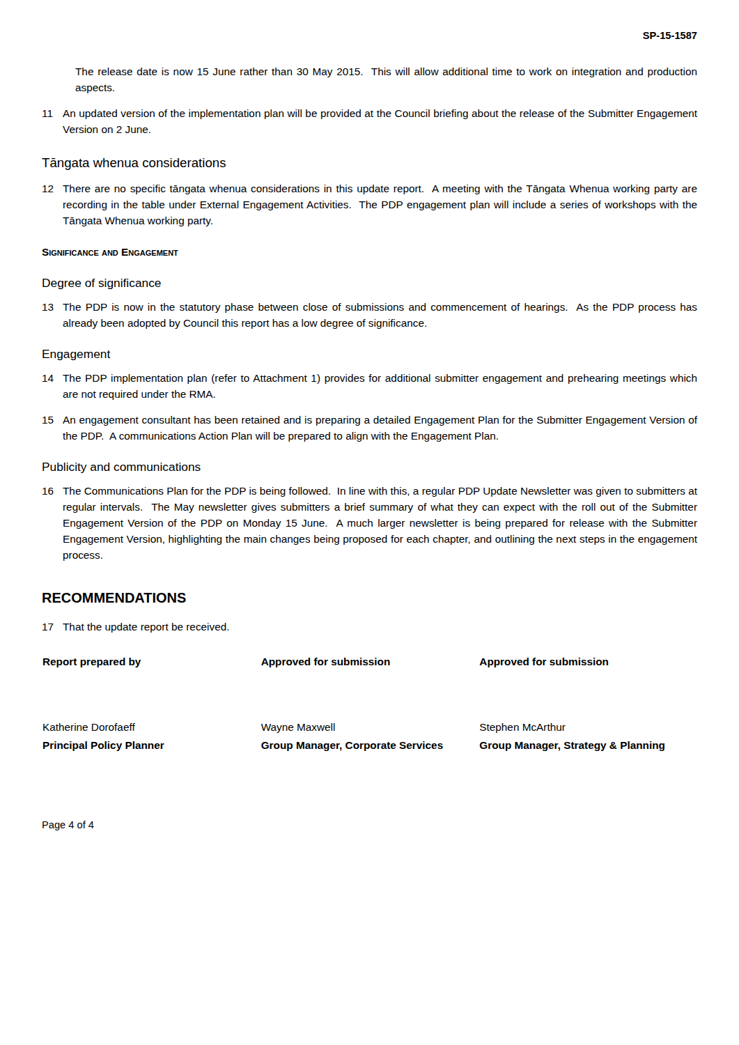SP-15-1587
The release date is now 15 June rather than 30 May 2015. This will allow additional time to work on integration and production aspects.
11
An updated version of the implementation plan will be provided at the Council briefing about the release of the Submitter Engagement Version on 2 June.
Tāngata whenua considerations
12
There are no specific tāngata whenua considerations in this update report. A meeting with the Tāngata Whenua working party are recording in the table under External Engagement Activities. The PDP engagement plan will include a series of workshops with the Tāngata Whenua working party.
Significance and Engagement
Degree of significance
13
The PDP is now in the statutory phase between close of submissions and commencement of hearings. As the PDP process has already been adopted by Council this report has a low degree of significance.
Engagement
14
The PDP implementation plan (refer to Attachment 1) provides for additional submitter engagement and prehearing meetings which are not required under the RMA.
15
An engagement consultant has been retained and is preparing a detailed Engagement Plan for the Submitter Engagement Version of the PDP. A communications Action Plan will be prepared to align with the Engagement Plan.
Publicity and communications
16
The Communications Plan for the PDP is being followed. In line with this, a regular PDP Update Newsletter was given to submitters at regular intervals. The May newsletter gives submitters a brief summary of what they can expect with the roll out of the Submitter Engagement Version of the PDP on Monday 15 June. A much larger newsletter is being prepared for release with the Submitter Engagement Version, highlighting the main changes being proposed for each chapter, and outlining the next steps in the engagement process.
RECOMMENDATIONS
17
That the update report be received.
| Report prepared by | Approved for submission | Approved for submission |
| Katherine Dorofaeff | Wayne Maxwell | Stephen McArthur |
| Principal Policy Planner | Group Manager, Corporate Services | Group Manager, Strategy & Planning |
Page 4 of 4